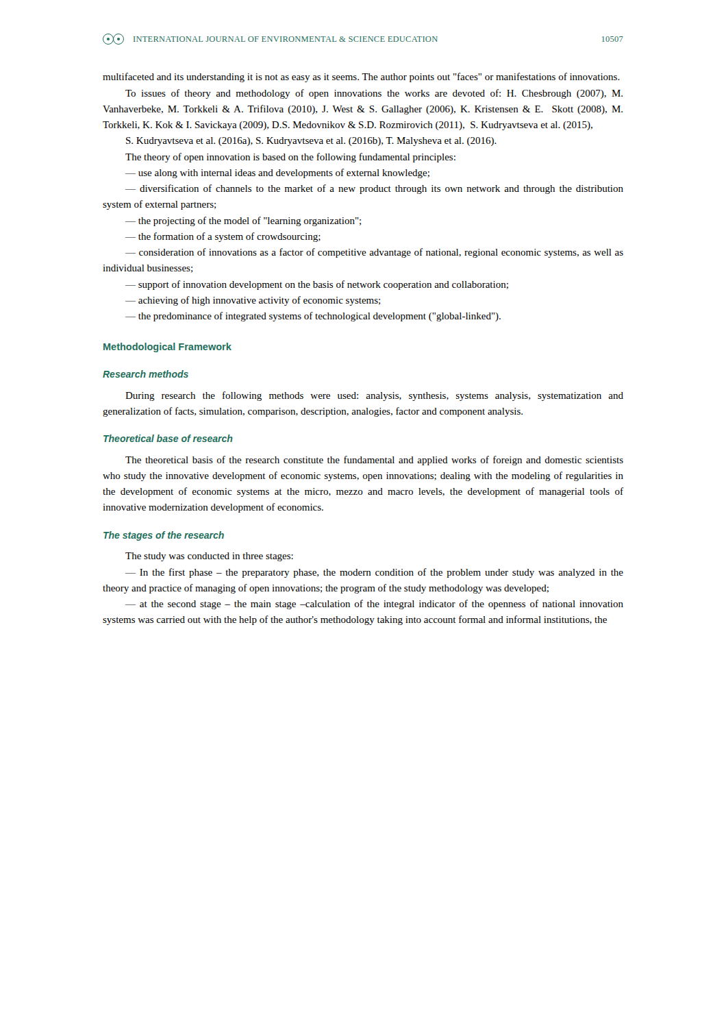INTERNATIONAL JOURNAL OF ENVIRONMENTAL & SCIENCE EDUCATION
10507
multifaceted and its understanding it is not as easy as it seems. The author points out "faces" or manifestations of innovations.
To issues of theory and methodology of open innovations the works are devoted of: H. Chesbrough (2007), M. Vanhaverbeke, M. Torkkeli & A. Trifilova (2010), J. West & S. Gallagher (2006), K. Kristensen & E. Skott (2008), M. Torkkeli, K. Kok & I. Savickaya (2009), D.S. Medovnikov & S.D. Rozmirovich (2011), S. Kudryavtseva et al. (2015),
S. Kudryavtseva et al. (2016a), S. Kudryavtseva et al. (2016b), T. Malysheva et al. (2016).
The theory of open innovation is based on the following fundamental principles:
use along with internal ideas and developments of external knowledge;
diversification of channels to the market of a new product through its own network and through the distribution system of external partners;
the projecting of the model of "learning organization";
the formation of a system of crowdsourcing;
consideration of innovations as a factor of competitive advantage of national, regional economic systems, as well as individual businesses;
support of innovation development on the basis of network cooperation and collaboration;
achieving of high innovative activity of economic systems;
the predominance of integrated systems of technological development ("global-linked").
Methodological Framework
Research methods
During research the following methods were used: analysis, synthesis, systems analysis, systematization and generalization of facts, simulation, comparison, description, analogies, factor and component analysis.
Theoretical base of research
The theoretical basis of the research constitute the fundamental and applied works of foreign and domestic scientists who study the innovative development of economic systems, open innovations; dealing with the modeling of regularities in the development of economic systems at the micro, mezzo and macro levels, the development of managerial tools of innovative modernization development of economics.
The stages of the research
The study was conducted in three stages:
In the first phase – the preparatory phase, the modern condition of the problem under study was analyzed in the theory and practice of managing of open innovations; the program of the study methodology was developed;
at the second stage – the main stage –calculation of the integral indicator of the openness of national innovation systems was carried out with the help of the author's methodology taking into account formal and informal institutions, the